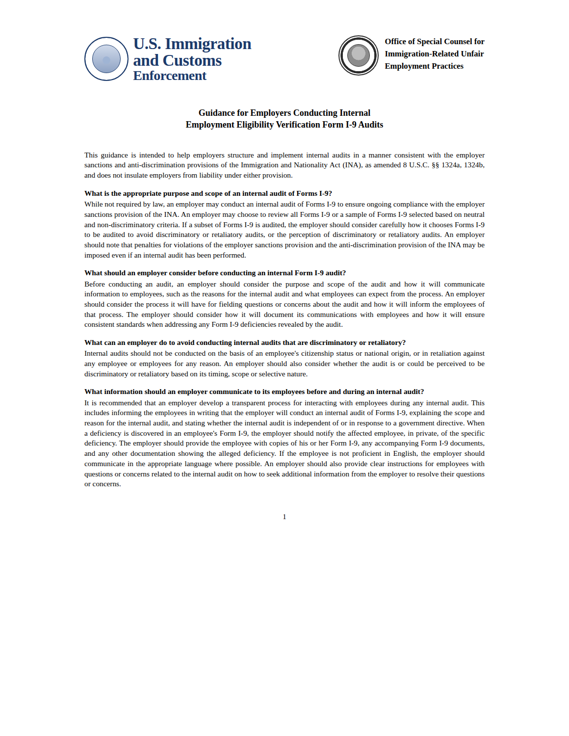U.S. Immigration
and Customs
Enforcement
Office of Special Counsel for
Immigration-Related Unfair
Employment Practices
Guidance for Employers Conducting Internal
Employment Eligibility Verification Form I-9 Audits
This guidance is intended to help employers structure and implement internal audits in a manner consistent with the employer sanctions and anti-discrimination provisions of the Immigration and Nationality Act (INA), as amended 8 U.S.C. §§ 1324a, 1324b, and does not insulate employers from liability under either provision.
What is the appropriate purpose and scope of an internal audit of Forms I-9?
While not required by law, an employer may conduct an internal audit of Forms I-9 to ensure ongoing compliance with the employer sanctions provision of the INA. An employer may choose to review all Forms I-9 or a sample of Forms I-9 selected based on neutral and non-discriminatory criteria. If a subset of Forms I-9 is audited, the employer should consider carefully how it chooses Forms I-9 to be audited to avoid discriminatory or retaliatory audits, or the perception of discriminatory or retaliatory audits. An employer should note that penalties for violations of the employer sanctions provision and the anti-discrimination provision of the INA may be imposed even if an internal audit has been performed.
What should an employer consider before conducting an internal Form I-9 audit?
Before conducting an audit, an employer should consider the purpose and scope of the audit and how it will communicate information to employees, such as the reasons for the internal audit and what employees can expect from the process. An employer should consider the process it will have for fielding questions or concerns about the audit and how it will inform the employees of that process. The employer should consider how it will document its communications with employees and how it will ensure consistent standards when addressing any Form I-9 deficiencies revealed by the audit.
What can an employer do to avoid conducting internal audits that are discriminatory or retaliatory?
Internal audits should not be conducted on the basis of an employee's citizenship status or national origin, or in retaliation against any employee or employees for any reason. An employer should also consider whether the audit is or could be perceived to be discriminatory or retaliatory based on its timing, scope or selective nature.
What information should an employer communicate to its employees before and during an internal audit?
It is recommended that an employer develop a transparent process for interacting with employees during any internal audit. This includes informing the employees in writing that the employer will conduct an internal audit of Forms I-9, explaining the scope and reason for the internal audit, and stating whether the internal audit is independent of or in response to a government directive. When a deficiency is discovered in an employee's Form I-9, the employer should notify the affected employee, in private, of the specific deficiency. The employer should provide the employee with copies of his or her Form I-9, any accompanying Form I-9 documents, and any other documentation showing the alleged deficiency. If the employee is not proficient in English, the employer should communicate in the appropriate language where possible. An employer should also provide clear instructions for employees with questions or concerns related to the internal audit on how to seek additional information from the employer to resolve their questions or concerns.
1